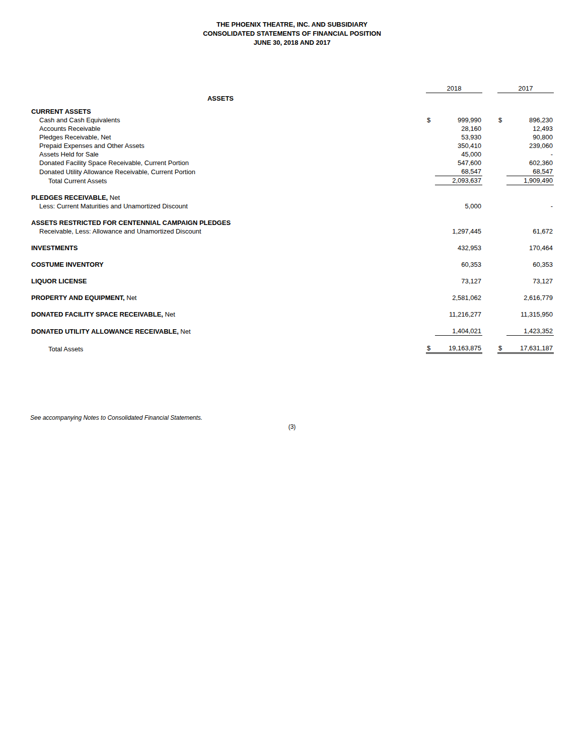THE PHOENIX THEATRE, INC. AND SUBSIDIARY
CONSOLIDATED STATEMENTS OF FINANCIAL POSITION
JUNE 30, 2018 AND 2017
| | | 2018 | | 2017 |
| ASSETS | | | | | | |
| CURRENT ASSETS | | | | | | |
| Cash and Cash Equivalents | | $ | 999,990 | | $ | 896,230 |
| Accounts Receivable | | | 28,160 | | | 12,493 |
| Pledges Receivable, Net | | | 53,930 | | | 90,800 |
| Prepaid Expenses and Other Assets | | | 350,410 | | | 239,060 |
| Assets Held for Sale | | | 45,000 | | | - |
| Donated Facility Space Receivable, Current Portion | | | 547,600 | | | 602,360 |
| Donated Utility Allowance Receivable, Current Portion | | | 68,547 | | | 68,547 |
| Total Current Assets | | | 2,093,637 | | | 1,909,490 |
| PLEDGES RECEIVABLE, Net | | | | | | |
| Less: Current Maturities and Unamortized Discount | | | 5,000 | | | - |
| ASSETS RESTRICTED FOR CENTENNIAL CAMPAIGN PLEDGES | | | | | | |
| Receivable, Less: Allowance and Unamortized Discount | | | 1,297,445 | | | 61,672 |
| INVESTMENTS | | | 432,953 | | | 170,464 |
| COSTUME INVENTORY | | | 60,353 | | | 60,353 |
| LIQUOR LICENSE | | | 73,127 | | | 73,127 |
| PROPERTY AND EQUIPMENT, Net | | | 2,581,062 | | | 2,616,779 |
| DONATED FACILITY SPACE RECEIVABLE, Net | | | 11,216,277 | | | 11,315,950 |
| DONATED UTILITY ALLOWANCE RECEIVABLE, Net | | | 1,404,021 | | | 1,423,352 |
| Total Assets | | $ | 19,163,875 | | $ | 17,631,187 |
See accompanying Notes to Consolidated Financial Statements.
(3)